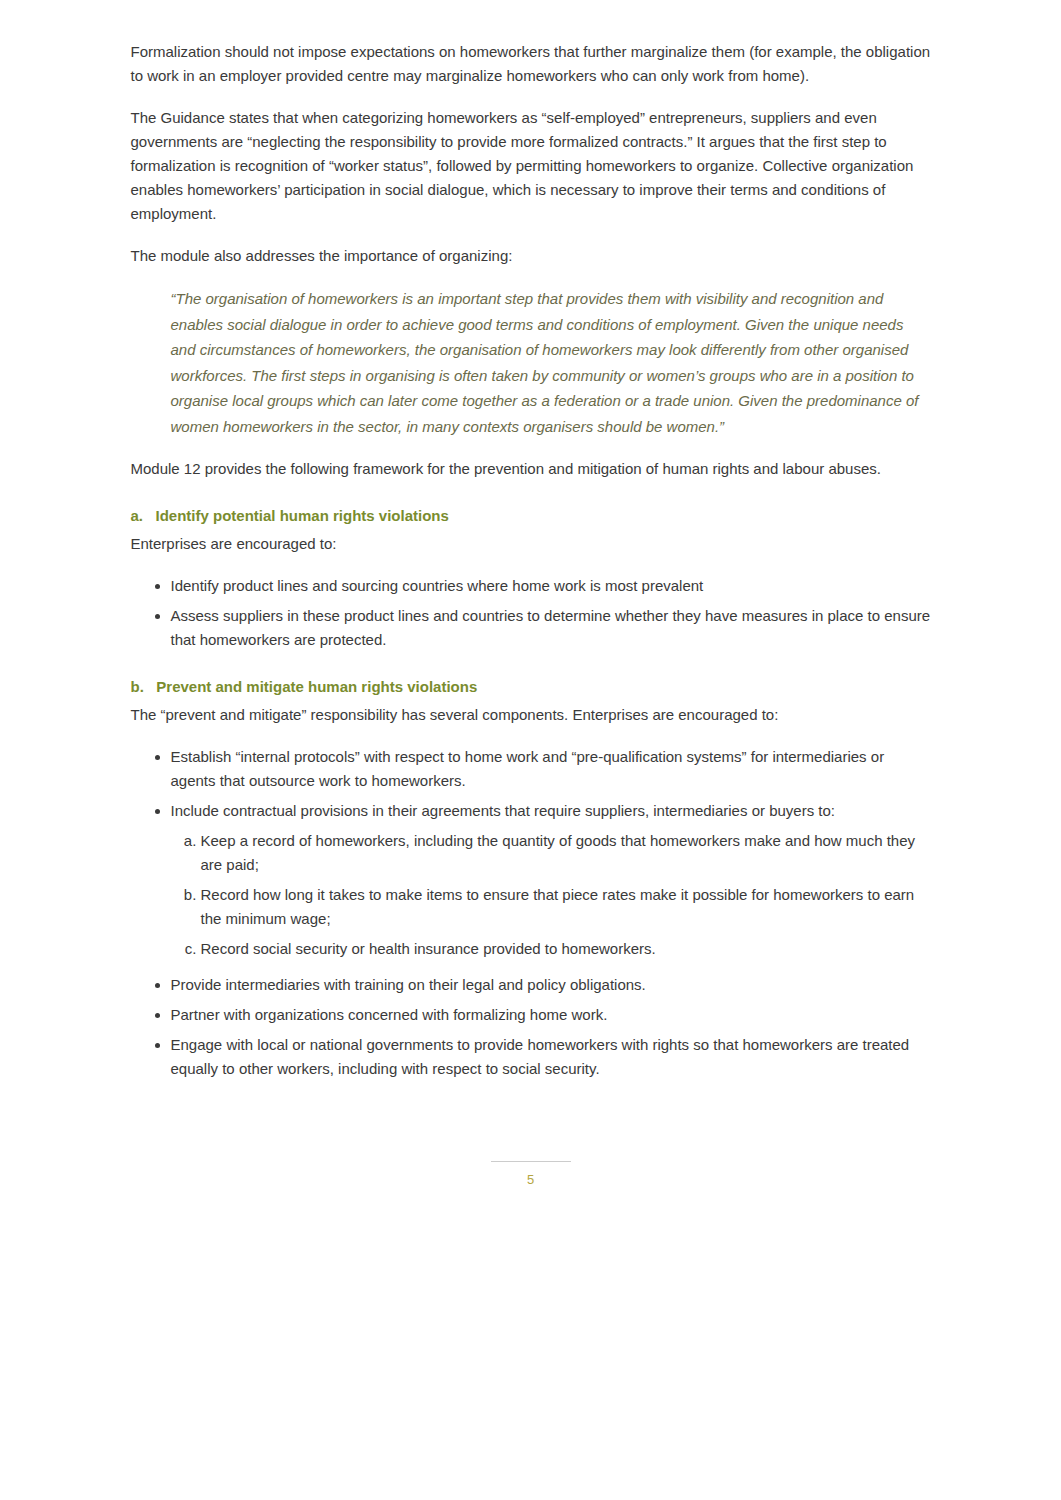Formalization should not impose expectations on homeworkers that further marginalize them (for example, the obligation to work in an employer provided centre may marginalize homeworkers who can only work from home).
The Guidance states that when categorizing homeworkers as “self-employed” entrepreneurs, suppliers and even governments are “neglecting the responsibility to provide more formalized contracts.” It argues that the first step to formalization is recognition of “worker status”, followed by permitting homeworkers to organize. Collective organization enables homeworkers’ participation in social dialogue, which is necessary to improve their terms and conditions of employment.
The module also addresses the importance of organizing:
“The organisation of homeworkers is an important step that provides them with visibility and recognition and enables social dialogue in order to achieve good terms and conditions of employment. Given the unique needs and circumstances of homeworkers, the organisation of homeworkers may look differently from other organised workforces. The first steps in organising is often taken by community or women’s groups who are in a position to organise local groups which can later come together as a federation or a trade union. Given the predominance of women homeworkers in the sector, in many contexts organisers should be women.”
Module 12 provides the following framework for the prevention and mitigation of human rights and labour abuses.
a. Identify potential human rights violations
Enterprises are encouraged to:
Identify product lines and sourcing countries where home work is most prevalent
Assess suppliers in these product lines and countries to determine whether they have measures in place to ensure that homeworkers are protected.
b. Prevent and mitigate human rights violations
The “prevent and mitigate” responsibility has several components. Enterprises are encouraged to:
Establish “internal protocols” with respect to home work and “pre-qualification systems” for intermediaries or agents that outsource work to homeworkers.
Include contractual provisions in their agreements that require suppliers, intermediaries or buyers to:
Keep a record of homeworkers, including the quantity of goods that homeworkers make and how much they are paid;
Record how long it takes to make items to ensure that piece rates make it possible for homeworkers to earn the minimum wage;
Record social security or health insurance provided to homeworkers.
Provide intermediaries with training on their legal and policy obligations.
Partner with organizations concerned with formalizing home work.
Engage with local or national governments to provide homeworkers with rights so that homeworkers are treated equally to other workers, including with respect to social security.
5